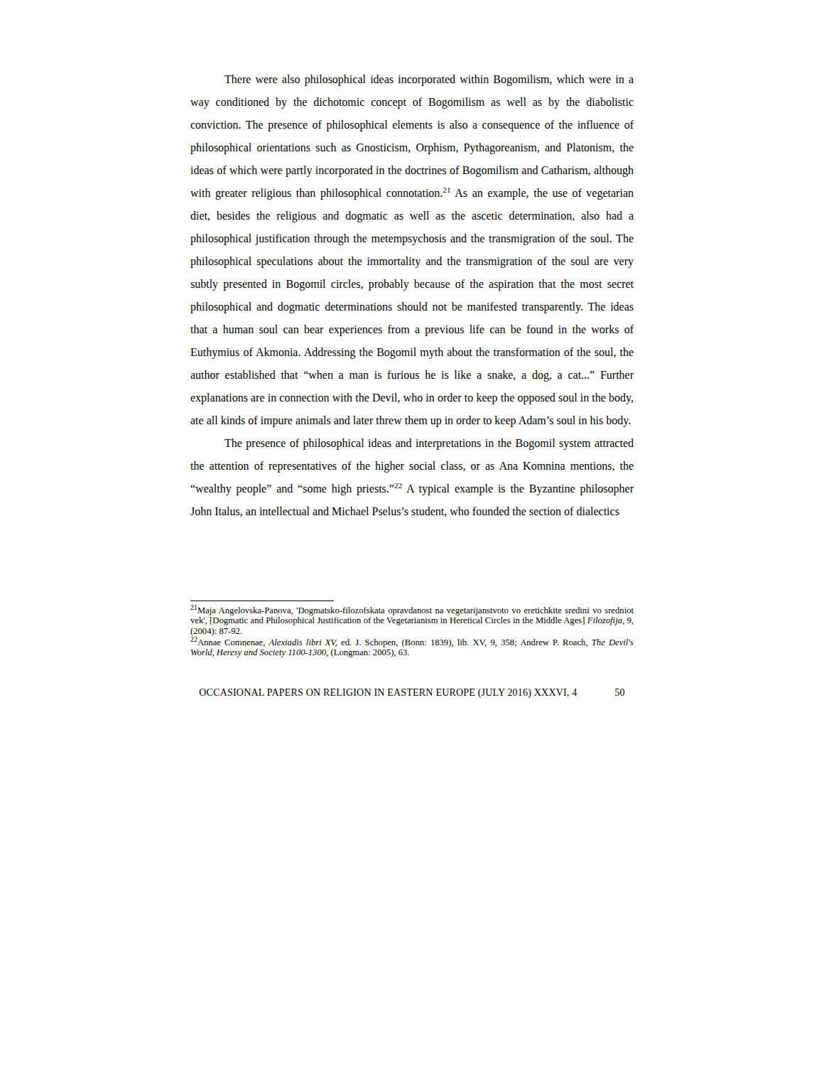There were also philosophical ideas incorporated within Bogomilism, which were in a way conditioned by the dichotomic concept of Bogomilism as well as by the diabolistic conviction. The presence of philosophical elements is also a consequence of the influence of philosophical orientations such as Gnosticism, Orphism, Pythagoreanism, and Platonism, the ideas of which were partly incorporated in the doctrines of Bogomilism and Catharism, although with greater religious than philosophical connotation.21 As an example, the use of vegetarian diet, besides the religious and dogmatic as well as the ascetic determination, also had a philosophical justification through the metempsychosis and the transmigration of the soul. The philosophical speculations about the immortality and the transmigration of the soul are very subtly presented in Bogomil circles, probably because of the aspiration that the most secret philosophical and dogmatic determinations should not be manifested transparently. The ideas that a human soul can bear experiences from a previous life can be found in the works of Euthymius of Akmonia. Addressing the Bogomil myth about the transformation of the soul, the author established that “when a man is furious he is like a snake, a dog, a cat...” Further explanations are in connection with the Devil, who in order to keep the opposed soul in the body, ate all kinds of impure animals and later threw them up in order to keep Adam’s soul in his body.
The presence of philosophical ideas and interpretations in the Bogomil system attracted the attention of representatives of the higher social class, or as Ana Komnina mentions, the “wealthy people” and “some high priests.”22 A typical example is the Byzantine philosopher John Italus, an intellectual and Michael Pselus’s student, who founded the section of dialectics
21Maja Angelovska-Panova, 'Dogmatsko-filozofskata opravdanost na vegetarijanstvoto vo eretichkite sredini vo sredniot vek', [Dogmatic and Philosophical Justification of the Vegetarianism in Heretical Circles in the Middle Ages] Filozofija, 9, (2004): 87-92.
22Annae Comnenae, Alexiadis libri XV, ed. J. Schopen, (Bonn: 1839), lib. XV, 9, 358; Andrew P. Roach, The Devil's World, Heresy and Society 1100-1300, (Longman: 2005), 63.
OCCASIONAL PAPERS ON RELIGION IN EASTERN EUROPE (JULY 2016) XXXVI, 450